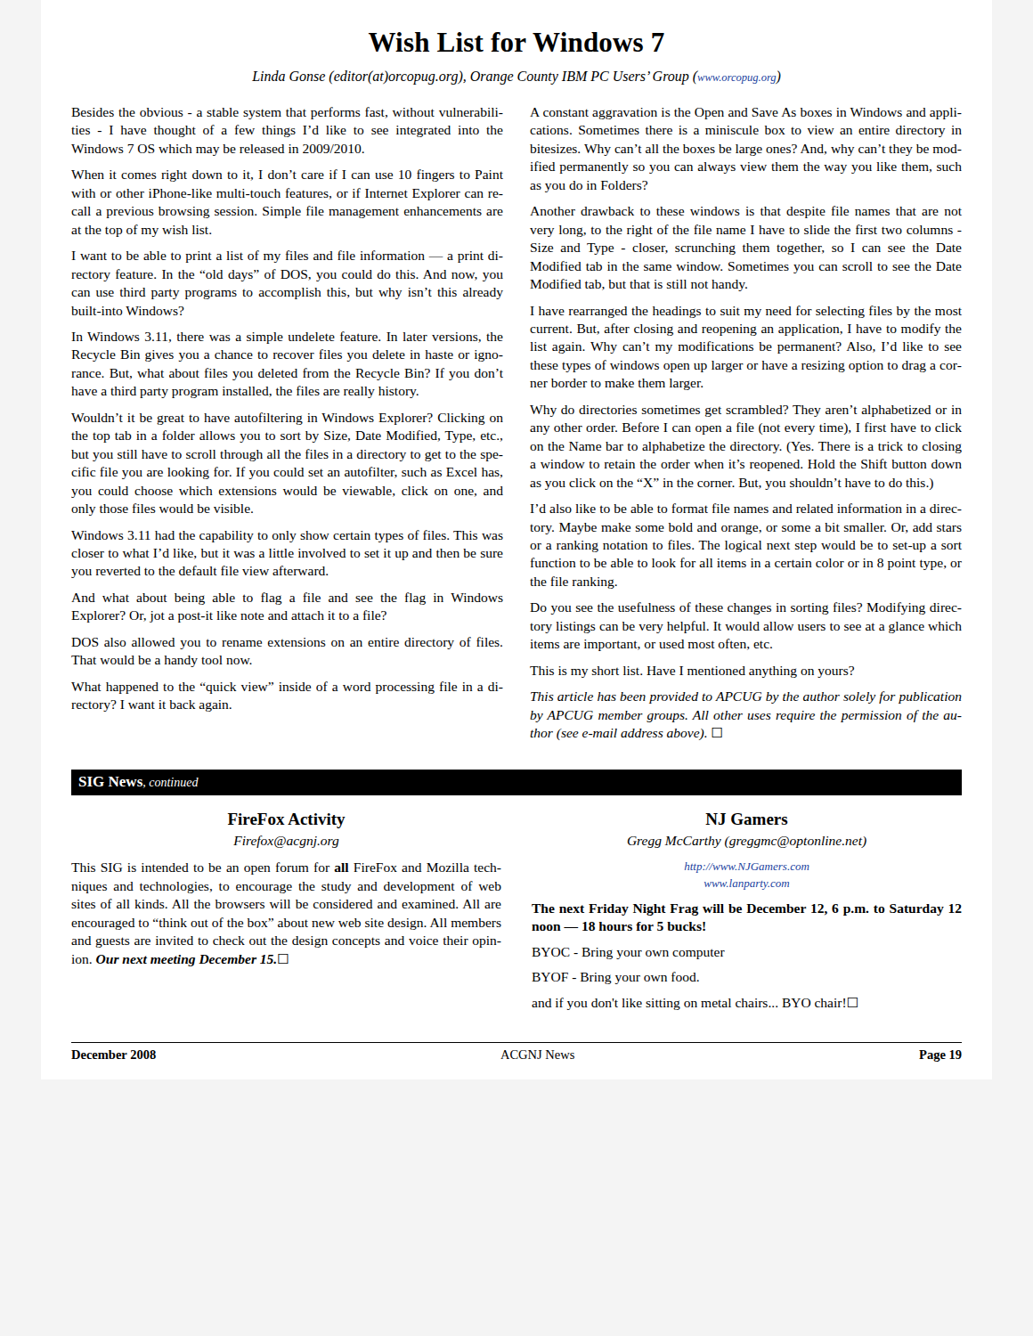Wish List for Windows 7
Linda Gonse (editor(at)orcopug.org), Orange County IBM PC Users’ Group (www.orcopug.org)
Besides the obvious - a stable system that performs fast, without vulnerabilities - I have thought of a few things I’d like to see integrated into the Windows 7 OS which may be released in 2009/2010.
When it comes right down to it, I don’t care if I can use 10 fingers to Paint with or other iPhone-like multi-touch features, or if Internet Explorer can recall a previous browsing session. Simple file management enhancements are at the top of my wish list.
I want to be able to print a list of my files and file information — a print directory feature. In the “old days” of DOS, you could do this. And now, you can use third party programs to accomplish this, but why isn’t this already built-into Windows?
In Windows 3.11, there was a simple undelete feature. In later versions, the Recycle Bin gives you a chance to recover files you delete in haste or ignorance. But, what about files you deleted from the Recycle Bin? If you don’t have a third party program installed, the files are really history.
Wouldn’t it be great to have autofiltering in Windows Explorer? Clicking on the top tab in a folder allows you to sort by Size, Date Modified, Type, etc., but you still have to scroll through all the files in a directory to get to the specific file you are looking for. If you could set an autofilter, such as Excel has, you could choose which extensions would be viewable, click on one, and only those files would be visible.
Windows 3.11 had the capability to only show certain types of files. This was closer to what I’d like, but it was a little involved to set it up and then be sure you reverted to the default file view afterward.
And what about being able to flag a file and see the flag in Windows Explorer? Or, jot a post-it like note and attach it to a file?
DOS also allowed you to rename extensions on an entire directory of files. That would be a handy tool now.
What happened to the “quick view” inside of a word processing file in a directory? I want it back again.
A constant aggravation is the Open and Save As boxes in Windows and applications. Sometimes there is a miniscule box to view an entire directory in bitesizes. Why can’t all the boxes be large ones? And, why can’t they be modified permanently so you can always view them the way you like them, such as you do in Folders?
Another drawback to these windows is that despite file names that are not very long, to the right of the file name I have to slide the first two columns - Size and Type - closer, scrunching them together, so I can see the Date Modified tab in the same window. Sometimes you can scroll to see the Date Modified tab, but that is still not handy.
I have rearranged the headings to suit my need for selecting files by the most current. But, after closing and reopening an application, I have to modify the list again. Why can’t my modifications be permanent? Also, I’d like to see these types of windows open up larger or have a resizing option to drag a corner border to make them larger.
Why do directories sometimes get scrambled? They aren’t alphabetized or in any other order. Before I can open a file (not every time), I first have to click on the Name bar to alphabetize the directory. (Yes. There is a trick to closing a window to retain the order when it’s reopened. Hold the Shift button down as you click on the “X” in the corner. But, you shouldn’t have to do this.)
I’d also like to be able to format file names and related information in a directory. Maybe make some bold and orange, or some a bit smaller. Or, add stars or a ranking notation to files. The logical next step would be to set-up a sort function to be able to look for all items in a certain color or in 8 point type, or the file ranking.
Do you see the usefulness of these changes in sorting files? Modifying directory listings can be very helpful. It would allow users to see at a glance which items are important, or used most often, etc.
This is my short list. Have I mentioned anything on yours?
This article has been provided to APCUG by the author solely for publication by APCUG member groups. All other uses require the permission of the author (see e-mail address above). ☐
SIG News, continued
FireFox Activity
Firefox@acgnj.org
This SIG is intended to be an open forum for all FireFox and Mozilla techniques and technologies, to encourage the study and development of web sites of all kinds. All the browsers will be considered and examined. All are encouraged to “think out of the box” about new web site design. All members and guests are invited to check out the design concepts and voice their opinion. Our next meeting December 15.☐
NJ Gamers
Gregg McCarthy (greggmc@optonline.net)
http://www.NJGamers.com www.lanparty.com
The next Friday Night Frag will be December 12, 6 p.m. to Saturday 12 noon — 18 hours for 5 bucks!
BYOC - Bring your own computer
BYOF - Bring your own food.
and if you don't like sitting on metal chairs... BYO chair!☐
December 2008 ACGNJ News Page 19